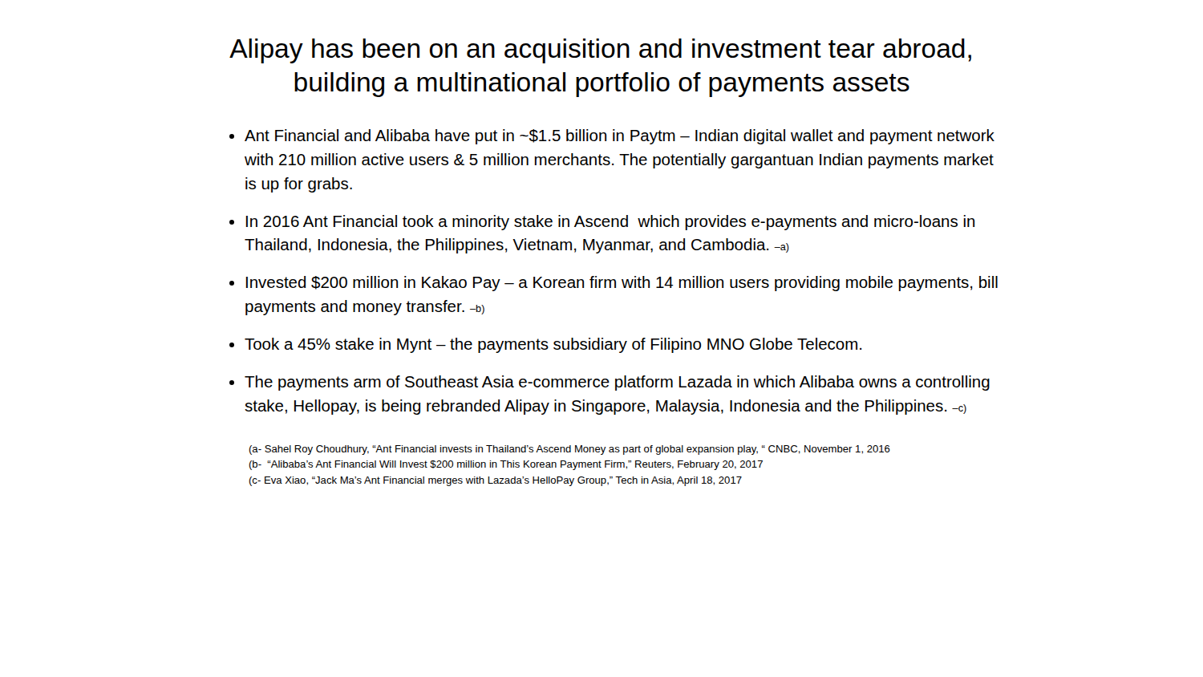Alipay has been on an acquisition and investment tear abroad, building a multinational portfolio of payments assets
Ant Financial and Alibaba have put in ~$1.5 billion in Paytm – Indian digital wallet and payment network with 210 million active users & 5 million merchants. The potentially gargantuan Indian payments market is up for grabs.
In 2016 Ant Financial took a minority stake in Ascend which provides e-payments and micro-loans in Thailand, Indonesia, the Philippines, Vietnam, Myanmar, and Cambodia. –a)
Invested $200 million in Kakao Pay – a Korean firm with 14 million users providing mobile payments, bill payments and money transfer. –b)
Took a 45% stake in Mynt – the payments subsidiary of Filipino MNO Globe Telecom.
The payments arm of Southeast Asia e-commerce platform Lazada in which Alibaba owns a controlling stake, Hellopay, is being rebranded Alipay in Singapore, Malaysia, Indonesia and the Philippines. –c)
(a- Sahel Roy Choudhury, “Ant Financial invests in Thailand’s Ascend Money as part of global expansion play, “ CNBC, November 1, 2016
(b- “Alibaba’s Ant Financial Will Invest $200 million in This Korean Payment Firm,” Reuters, February 20, 2017
(c- Eva Xiao, “Jack Ma’s Ant Financial merges with Lazada’s HelloPay Group,” Tech in Asia, April 18, 2017